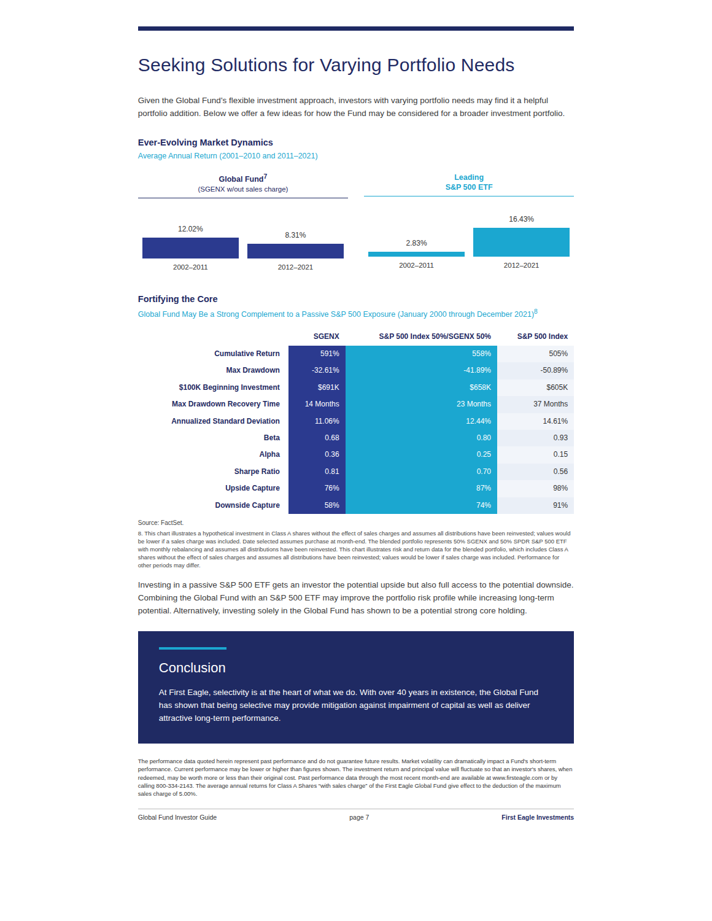Seeking Solutions for Varying Portfolio Needs
Given the Global Fund's flexible investment approach, investors with varying portfolio needs may find it a helpful portfolio addition. Below we offer a few ideas for how the Fund may be considered for a broader investment portfolio.
Ever-Evolving Market Dynamics
Average Annual Return (2001–2010 and 2011–2021)
Global Fund7
(SGENX w/out sales charge)
12.02%
2002–2011
8.31%
2012–2021
Leading
S&P 500 ETF
2.83%
2002–2011
16.43%
2012–2021
Fortifying the Core
Global Fund May Be a Strong Complement to a Passive S&P 500 Exposure (January 2000 through December 2021)8
| | SGENX | S&P 500 Index 50%/SGENX 50% | S&P 500 Index |
| --- | --- | --- | --- |
| Cumulative Return | 591% | 558% | 505% |
| Max Drawdown | -32.61% | -41.89% | -50.89% |
| $100K Beginning Investment | $691K | $658K | $605K |
| Max Drawdown Recovery Time | 14 Months | 23 Months | 37 Months |
| Annualized Standard Deviation | 11.06% | 12.44% | 14.61% |
| Beta | 0.68 | 0.80 | 0.93 |
| Alpha | 0.36 | 0.25 | 0.15 |
| Sharpe Ratio | 0.81 | 0.70 | 0.56 |
| Upside Capture | 76% | 87% | 98% |
| Downside Capture | 58% | 74% | 91% |
Source: FactSet.
8. This chart illustrates a hypothetical investment in Class A shares without the effect of sales charges and assumes all distributions have been reinvested; values would be lower if a sales charge was included. Date selected assumes purchase at month-end. The blended portfolio represents 50% SGENX and 50% SPDR S&P 500 ETF with monthly rebalancing and assumes all distributions have been reinvested. This chart illustrates risk and return data for the blended portfolio, which includes Class A shares without the effect of sales charges and assumes all distributions have been reinvested; values would be lower if sales charge was included. Performance for other periods may differ.
Investing in a passive S&P 500 ETF gets an investor the potential upside but also full access to the potential downside. Combining the Global Fund with an S&P 500 ETF may improve the portfolio risk profile while increasing long-term potential. Alternatively, investing solely in the Global Fund has shown to be a potential strong core holding.
Conclusion
At First Eagle, selectivity is at the heart of what we do. With over 40 years in existence, the Global Fund has shown that being selective may provide mitigation against impairment of capital as well as deliver attractive long-term performance.
The performance data quoted herein represent past performance and do not guarantee future results. Market volatility can dramatically impact a Fund's short-term performance. Current performance may be lower or higher than figures shown. The investment return and principal value will fluctuate so that an investor's shares, when redeemed, may be worth more or less than their original cost. Past performance data through the most recent month-end are available at www.firsteagle.com or by calling 800-334-2143. The average annual returns for Class A Shares “with sales charge” of the First Eagle Global Fund give effect to the deduction of the maximum sales charge of 5.00%.
Global Fund Investor Guide
page 7
First Eagle Investments